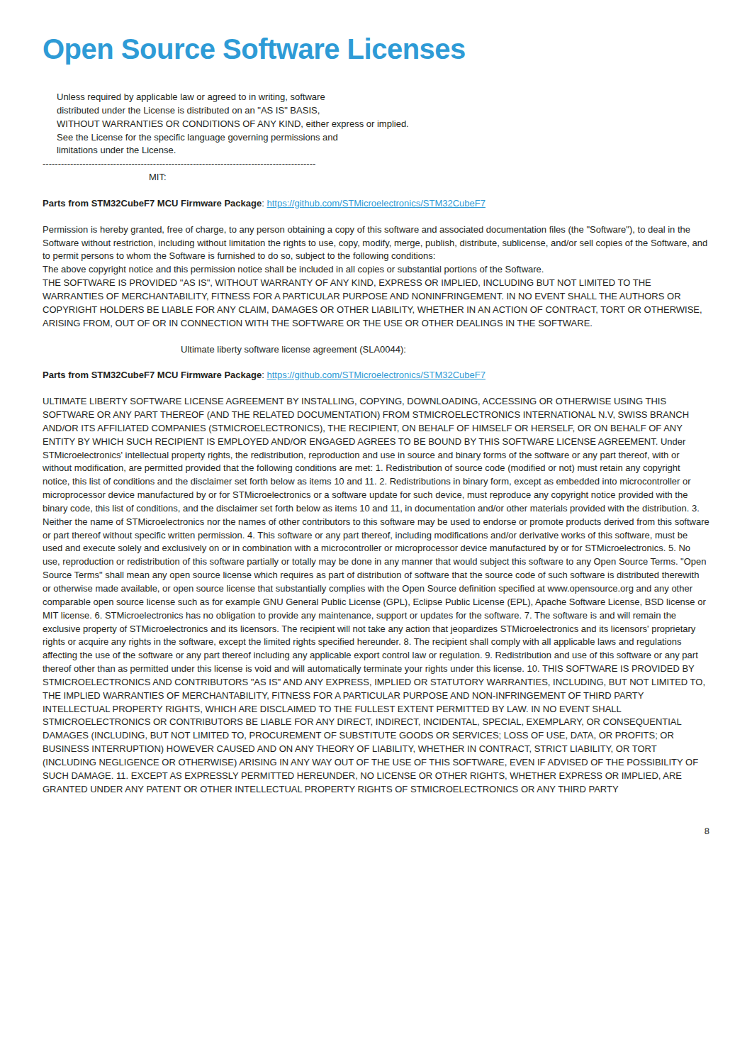Open Source Software Licenses
Unless required by applicable law or agreed to in writing, software
distributed under the License is distributed on an "AS IS" BASIS,
WITHOUT WARRANTIES OR CONDITIONS OF ANY KIND, either express or implied.
See the License for the specific language governing permissions and
limitations under the License.
-----------------------------------------------------------------------------------------
MIT:
Parts from STM32CubeF7 MCU Firmware Package: https://github.com/STMicroelectronics/STM32CubeF7
Permission is hereby granted, free of charge, to any person obtaining a copy of this software and associated documentation files (the "Software"), to deal in the Software without restriction, including without limitation the rights to use, copy, modify, merge, publish, distribute, sublicense, and/or sell copies of the Software, and to permit persons to whom the Software is furnished to do so, subject to the following conditions:
The above copyright notice and this permission notice shall be included in all copies or substantial portions of the Software.
THE SOFTWARE IS PROVIDED "AS IS", WITHOUT WARRANTY OF ANY KIND, EXPRESS OR IMPLIED, INCLUDING BUT NOT LIMITED TO THE WARRANTIES OF MERCHANTABILITY, FITNESS FOR A PARTICULAR PURPOSE AND NONINFRINGEMENT. IN NO EVENT SHALL THE AUTHORS OR COPYRIGHT HOLDERS BE LIABLE FOR ANY CLAIM, DAMAGES OR OTHER LIABILITY, WHETHER IN AN ACTION OF CONTRACT, TORT OR OTHERWISE, ARISING FROM, OUT OF OR IN CONNECTION WITH THE SOFTWARE OR THE USE OR OTHER DEALINGS IN THE SOFTWARE.
Ultimate liberty software license agreement (SLA0044):
Parts from STM32CubeF7 MCU Firmware Package: https://github.com/STMicroelectronics/STM32CubeF7
ULTIMATE LIBERTY SOFTWARE LICENSE AGREEMENT BY INSTALLING, COPYING, DOWNLOADING, ACCESSING OR OTHERWISE USING THIS SOFTWARE OR ANY PART THEREOF (AND THE RELATED DOCUMENTATION) FROM STMICROELECTRONICS INTERNATIONAL N.V, SWISS BRANCH AND/OR ITS AFFILIATED COMPANIES (STMICROELECTRONICS), THE RECIPIENT, ON BEHALF OF HIMSELF OR HERSELF, OR ON BEHALF OF ANY ENTITY BY WHICH SUCH RECIPIENT IS EMPLOYED AND/OR ENGAGED AGREES TO BE BOUND BY THIS SOFTWARE LICENSE AGREEMENT. Under STMicroelectronics' intellectual property rights, the redistribution, reproduction and use in source and binary forms of the software or any part thereof, with or without modification, are permitted provided that the following conditions are met: 1. Redistribution of source code (modified or not) must retain any copyright notice, this list of conditions and the disclaimer set forth below as items 10 and 11. 2. Redistributions in binary form, except as embedded into microcontroller or microprocessor device manufactured by or for STMicroelectronics or a software update for such device, must reproduce any copyright notice provided with the binary code, this list of conditions, and the disclaimer set forth below as items 10 and 11, in documentation and/or other materials provided with the distribution. 3. Neither the name of STMicroelectronics nor the names of other contributors to this software may be used to endorse or promote products derived from this software or part thereof without specific written permission. 4. This software or any part thereof, including modifications and/or derivative works of this software, must be used and execute solely and exclusively on or in combination with a microcontroller or microprocessor device manufactured by or for STMicroelectronics. 5. No use, reproduction or redistribution of this software partially or totally may be done in any manner that would subject this software to any Open Source Terms. "Open Source Terms" shall mean any open source license which requires as part of distribution of software that the source code of such software is distributed therewith or otherwise made available, or open source license that substantially complies with the Open Source definition specified at www.opensource.org and any other comparable open source license such as for example GNU General Public License (GPL), Eclipse Public License (EPL), Apache Software License, BSD license or MIT license. 6. STMicroelectronics has no obligation to provide any maintenance, support or updates for the software. 7. The software is and will remain the exclusive property of STMicroelectronics and its licensors. The recipient will not take any action that jeopardizes STMicroelectronics and its licensors' proprietary rights or acquire any rights in the software, except the limited rights specified hereunder. 8. The recipient shall comply with all applicable laws and regulations affecting the use of the software or any part thereof including any applicable export control law or regulation. 9. Redistribution and use of this software or any part thereof other than as permitted under this license is void and will automatically terminate your rights under this license. 10. THIS SOFTWARE IS PROVIDED BY STMICROELECTRONICS AND CONTRIBUTORS "AS IS" AND ANY EXPRESS, IMPLIED OR STATUTORY WARRANTIES, INCLUDING, BUT NOT LIMITED TO, THE IMPLIED WARRANTIES OF MERCHANTABILITY, FITNESS FOR A PARTICULAR PURPOSE AND NON-INFRINGEMENT OF THIRD PARTY INTELLECTUAL PROPERTY RIGHTS, WHICH ARE DISCLAIMED TO THE FULLEST EXTENT PERMITTED BY LAW. IN NO EVENT SHALL STMICROELECTRONICS OR CONTRIBUTORS BE LIABLE FOR ANY DIRECT, INDIRECT, INCIDENTAL, SPECIAL, EXEMPLARY, OR CONSEQUENTIAL DAMAGES (INCLUDING, BUT NOT LIMITED TO, PROCUREMENT OF SUBSTITUTE GOODS OR SERVICES; LOSS OF USE, DATA, OR PROFITS; OR BUSINESS INTERRUPTION) HOWEVER CAUSED AND ON ANY THEORY OF LIABILITY, WHETHER IN CONTRACT, STRICT LIABILITY, OR TORT (INCLUDING NEGLIGENCE OR OTHERWISE) ARISING IN ANY WAY OUT OF THE USE OF THIS SOFTWARE, EVEN IF ADVISED OF THE POSSIBILITY OF SUCH DAMAGE. 11. EXCEPT AS EXPRESSLY PERMITTED HEREUNDER, NO LICENSE OR OTHER RIGHTS, WHETHER EXPRESS OR IMPLIED, ARE GRANTED UNDER ANY PATENT OR OTHER INTELLECTUAL PROPERTY RIGHTS OF STMICROELECTRONICS OR ANY THIRD PARTY
8